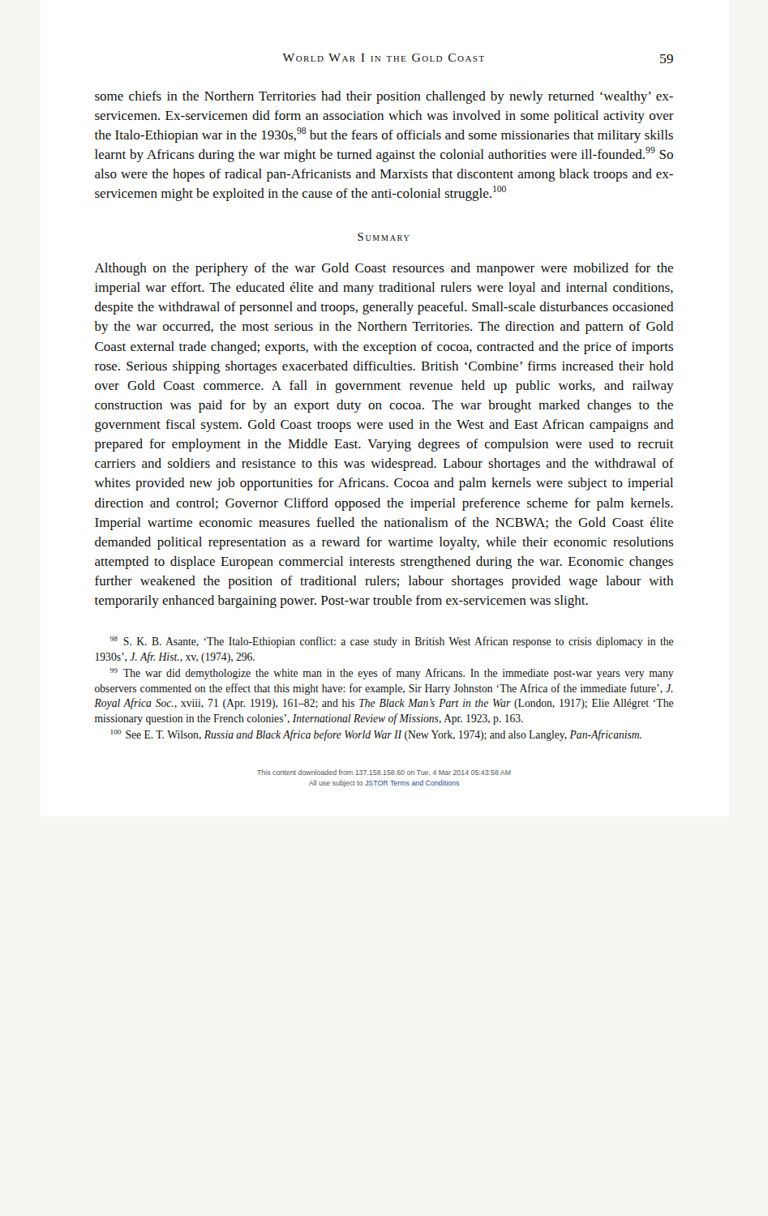World War I in the Gold Coast 59
some chiefs in the Northern Territories had their position challenged by newly returned ‘wealthy’ ex-servicemen. Ex-servicemen did form an association which was involved in some political activity over the Italo-Ethiopian war in the 1930s,98 but the fears of officials and some missionaries that military skills learnt by Africans during the war might be turned against the colonial authorities were ill-founded.99 So also were the hopes of radical pan-Africanists and Marxists that discontent among black troops and ex-servicemen might be exploited in the cause of the anti-colonial struggle.100
Summary
Although on the periphery of the war Gold Coast resources and manpower were mobilized for the imperial war effort. The educated élite and many traditional rulers were loyal and internal conditions, despite the withdrawal of personnel and troops, generally peaceful. Small-scale disturbances occasioned by the war occurred, the most serious in the Northern Territories. The direction and pattern of Gold Coast external trade changed; exports, with the exception of cocoa, contracted and the price of imports rose. Serious shipping shortages exacerbated difficulties. British ‘Combine’ firms increased their hold over Gold Coast commerce. A fall in government revenue held up public works, and railway construction was paid for by an export duty on cocoa. The war brought marked changes to the government fiscal system. Gold Coast troops were used in the West and East African campaigns and prepared for employment in the Middle East. Varying degrees of compulsion were used to recruit carriers and soldiers and resistance to this was widespread. Labour shortages and the withdrawal of whites provided new job opportunities for Africans. Cocoa and palm kernels were subject to imperial direction and control; Governor Clifford opposed the imperial preference scheme for palm kernels. Imperial wartime economic measures fuelled the nationalism of the NCBWA; the Gold Coast élite demanded political representation as a reward for wartime loyalty, while their economic resolutions attempted to displace European commercial interests strengthened during the war. Economic changes further weakened the position of traditional rulers; labour shortages provided wage labour with temporarily enhanced bargaining power. Post-war trouble from ex-servicemen was slight.
98 S. K. B. Asante, ‘The Italo-Ethiopian conflict: a case study in British West African response to crisis diplomacy in the 1930s’, J. Afr. Hist., xv, (1974), 296.
99 The war did demythologize the white man in the eyes of many Africans. In the immediate post-war years very many observers commented on the effect that this might have: for example, Sir Harry Johnston ‘The Africa of the immediate future’, J. Royal Africa Soc., xviii, 71 (Apr. 1919), 161–82; and his The Black Man’s Part in the War (London, 1917); Elie Allégret ‘The missionary question in the French colonies’, International Review of Missions, Apr. 1923, p. 163.
100 See E. T. Wilson, Russia and Black Africa before World War II (New York, 1974); and also Langley, Pan-Africanism.
This content downloaded from 137.158.158.60 on Tue, 4 Mar 2014 05:43:58 AM
All use subject to JSTOR Terms and Conditions